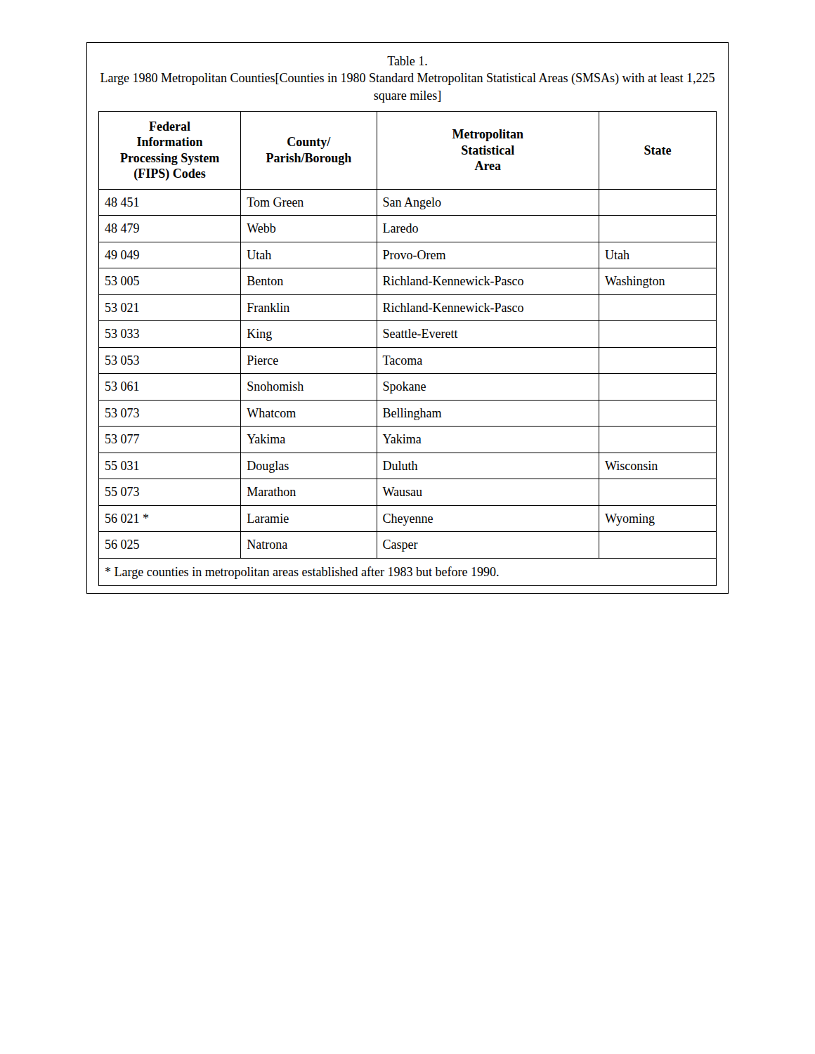Table 1.
Large 1980 Metropolitan Counties[Counties in 1980 Standard Metropolitan Statistical Areas (SMSAs) with at least 1,225 square miles]
| Federal Information Processing System (FIPS) Codes | County/ Parish/Borough | Metropolitan Statistical Area | State |
| --- | --- | --- | --- |
| 48 451 | Tom Green | San Angelo | |
| 48 479 | Webb | Laredo | |
| 49 049 | Utah | Provo-Orem | Utah |
| 53 005 | Benton | Richland-Kennewick-Pasco | Washington |
| 53 021 | Franklin | Richland-Kennewick-Pasco | |
| 53 033 | King | Seattle-Everett | |
| 53 053 | Pierce | Tacoma | |
| 53 061 | Snohomish | Spokane | |
| 53 073 | Whatcom | Bellingham | |
| 53 077 | Yakima | Yakima | |
| 55 031 | Douglas | Duluth | Wisconsin |
| 55 073 | Marathon | Wausau | |
| 56 021 * | Laramie | Cheyenne | Wyoming |
| 56 025 | Natrona | Casper | |
| * Large counties in metropolitan areas established after 1983 but before 1990. |